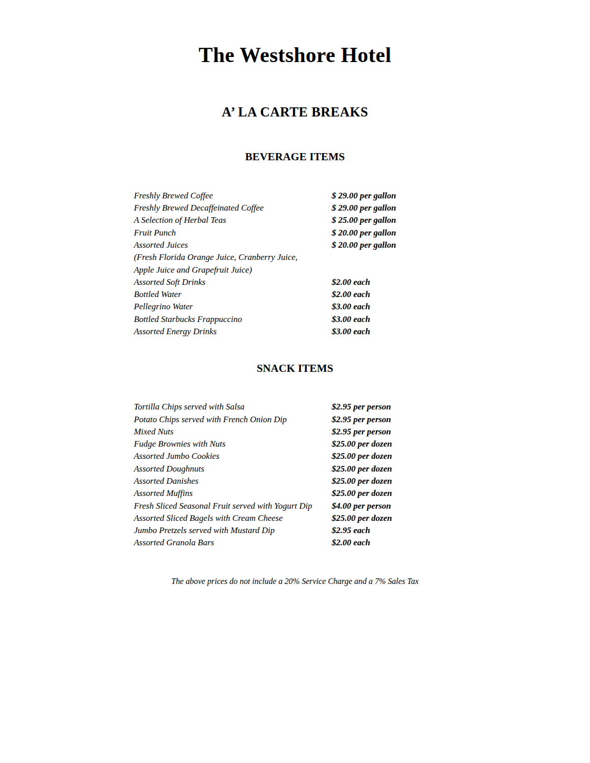The Westshore Hotel
A’ LA CARTE BREAKS
BEVERAGE ITEMS
| Freshly Brewed Coffee | $ 29.00 per gallon |
| Freshly Brewed Decaffeinated Coffee | $ 29.00 per gallon |
| A Selection of Herbal Teas | $ 25.00 per gallon |
| Fruit Punch | $ 20.00 per gallon |
| Assorted Juices | $ 20.00 per gallon |
| (Fresh Florida Orange Juice, Cranberry Juice, | |
| Apple Juice and Grapefruit Juice) | |
| Assorted Soft Drinks | $2.00 each |
| Bottled Water | $2.00 each |
| Pellegrino Water | $3.00 each |
| Bottled Starbucks Frappuccino | $3.00 each |
| Assorted Energy Drinks | $3.00 each |
SNACK ITEMS
| Tortilla Chips served with Salsa | $2.95 per person |
| Potato Chips served with French Onion Dip | $2.95 per person |
| Mixed Nuts | $2.95 per person |
| Fudge Brownies with Nuts | $25.00 per dozen |
| Assorted Jumbo Cookies | $25.00 per dozen |
| Assorted Doughnuts | $25.00 per dozen |
| Assorted Danishes | $25.00 per dozen |
| Assorted Muffins | $25.00 per dozen |
| Fresh Sliced Seasonal Fruit served with Yogurt Dip | $4.00 per person |
| Assorted Sliced Bagels with Cream Cheese | $25.00 per dozen |
| Jumbo Pretzels served with Mustard Dip | $2.95 each |
| Assorted Granola Bars | $2.00 each |
The above prices do not include a 20% Service Charge and a 7% Sales Tax